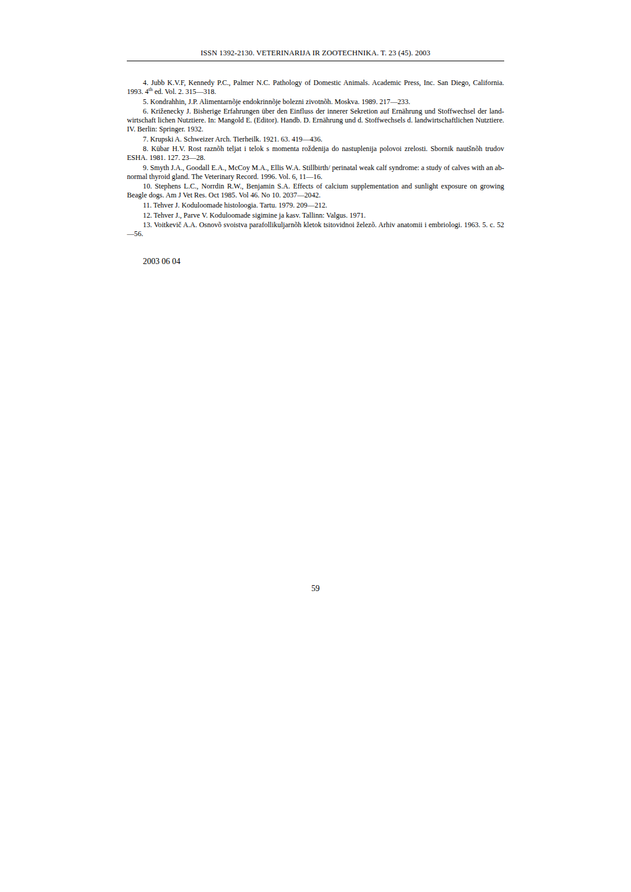ISSN 1392-2130. VETERINARIJA IR ZOOTECHNIKA. T. 23 (45). 2003
4. Jubb K.V.F, Kennedy P.C., Palmer N.C. Pathology of Domestic Animals. Academic Press, Inc. San Diego, California. 1993. 4th ed. Vol. 2. 315—318.
5. Kondrahhin, J.P. Alimentarnõje endokrinnõje bolezni zivotnõh. Moskva. 1989. 217—233.
6. Križenecky J. Bisherige Erfahrungen über den Einfluss der innerer Sekretion auf Ernährung und Stoffwechsel der landwirtschaft lichen Nutztiere. In: Mangold E. (Editor). Handb. D. Ernährung und d. Stoffwechsels d. landwirtschaftlichen Nutztiere. IV. Berlin: Springer. 1932.
7. Krupski A. Schweizer Arch. Tierheilk. 1921. 63. 419—436.
8. Kübar H.V. Rost raznõh teljat i telok s momenta roždenija do nastuplenija polovoi zrelosti. Sbornik nautšnõh trudov ESHA. 1981. 127. 23—28.
9. Smyth J.A., Goodall E.A., McCoy M.A., Ellis W.A. Stillbirth/ perinatal weak calf syndrome: a study of calves with an abnormal thyroid gland. The Veterinary Record. 1996. Vol. 6, 11—16.
10. Stephens L.C., Norrdin R.W., Benjamin S.A. Effects of calcium supplementation and sunlight exposure on growing Beagle dogs. Am J Vet Res. Oct 1985. Vol 46. No 10. 2037—2042.
11. Tehver J. Koduloomade histoloogia. Tartu. 1979. 209—212.
12. Tehver J., Parve V. Koduloomade sigimine ja kasv. Tallinn: Valgus. 1971.
13. Voitkevič A.A. Osnovõ svoistva parafollikuljarnõh kletok tsitovidnoi železõ. Arhiv anatomii i embriologi. 1963. 5. c. 52—56.
2003 06 04
59